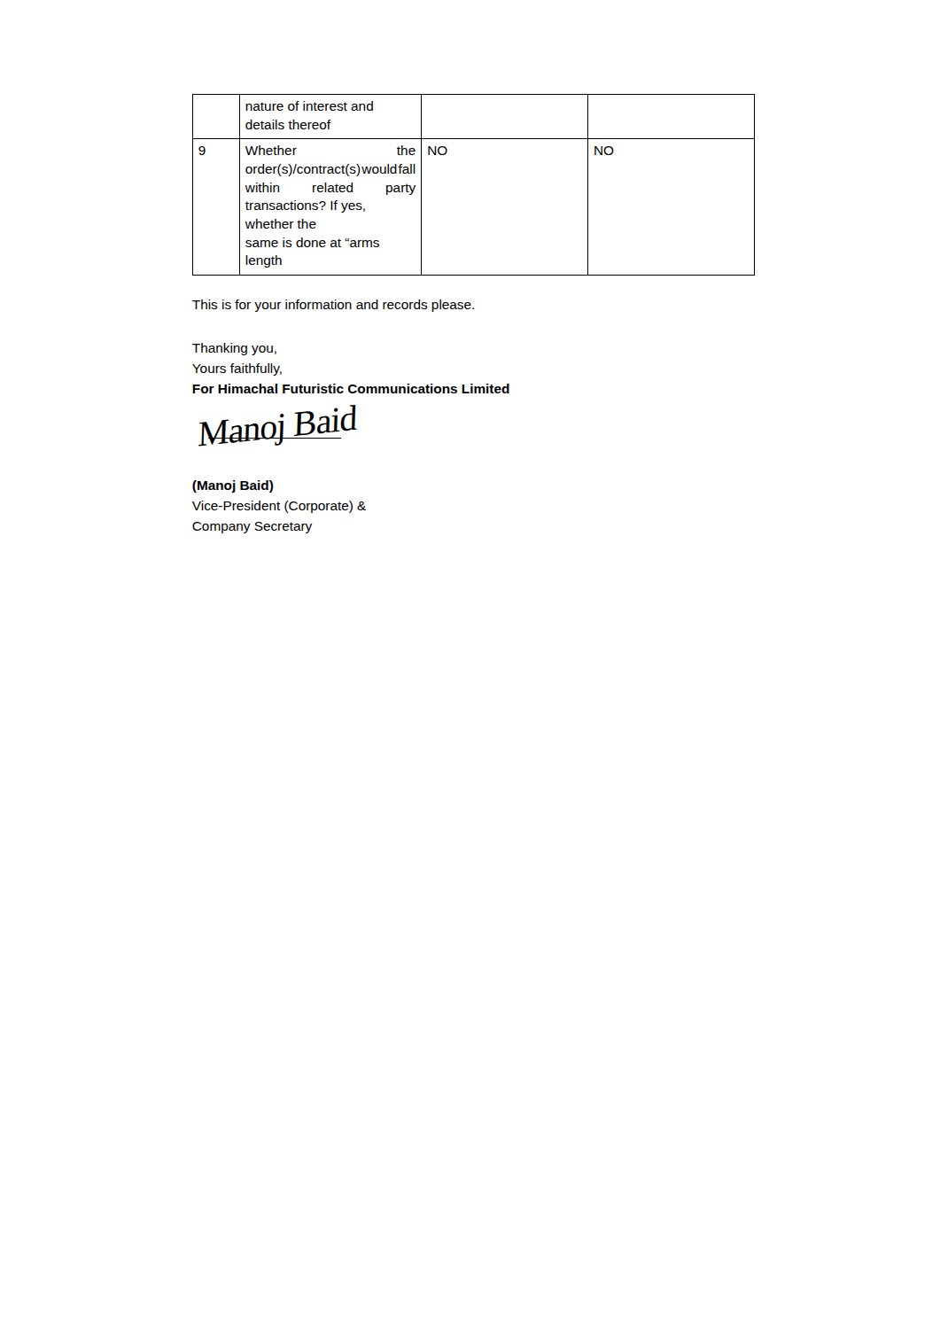| | nature of interest and details thereof | | |
| 9 | Whether the order(s)/contract(s) would fall within related party transactions? If yes, whether the same is done at “arms length | NO | NO |
This is for your information and records please.
Thanking you,
Yours faithfully,
For Himachal Futuristic Communications Limited
Manoj Baid
(Manoj Baid)
Vice-President (Corporate) &
Company Secretary